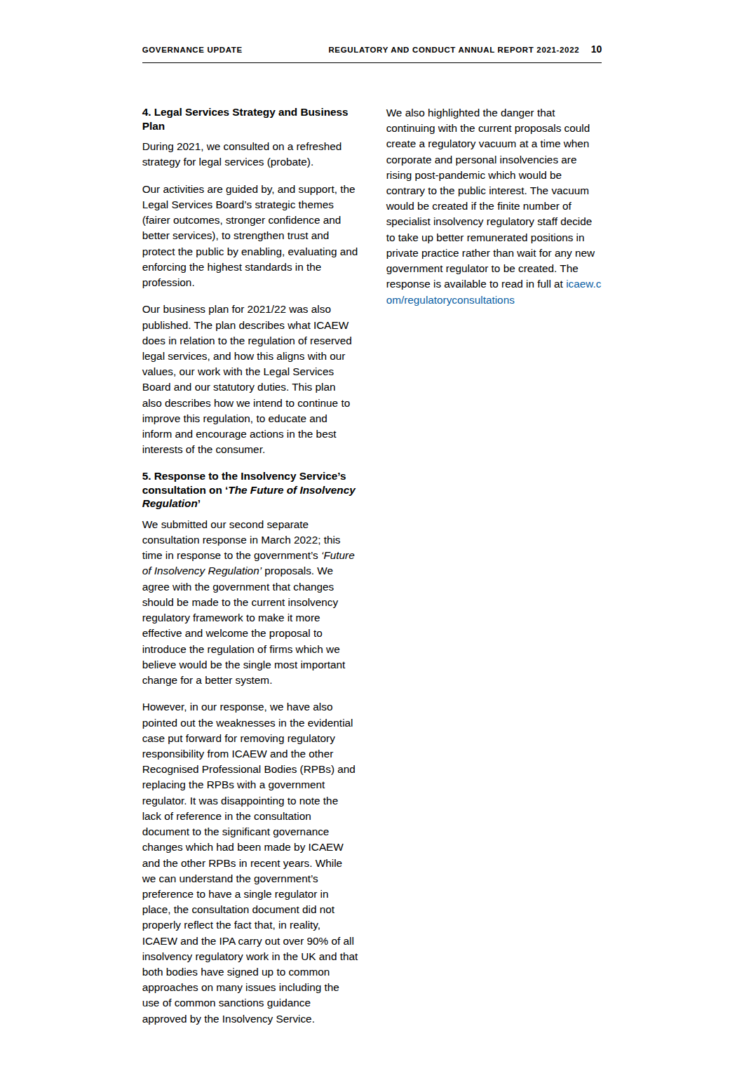Governance update Regulatory and conduct annual report 2021-2022 10
4. Legal Services Strategy and Business Plan
During 2021, we consulted on a refreshed strategy for legal services (probate).
Our activities are guided by, and support, the Legal Services Board’s strategic themes (fairer outcomes, stronger confidence and better services), to strengthen trust and protect the public by enabling, evaluating and enforcing the highest standards in the profession.
Our business plan for 2021/22 was also published. The plan describes what ICAEW does in relation to the regulation of reserved legal services, and how this aligns with our values, our work with the Legal Services Board and our statutory duties. This plan also describes how we intend to continue to improve this regulation, to educate and inform and encourage actions in the best interests of the consumer.
5. Response to the Insolvency Service’s consultation on ‘The Future of Insolvency Regulation’
We submitted our second separate consultation response in March 2022; this time in response to the government’s ‘Future of Insolvency Regulation’ proposals. We agree with the government that changes should be made to the current insolvency regulatory framework to make it more effective and welcome the proposal to introduce the regulation of firms which we believe would be the single most important change for a better system.
However, in our response, we have also pointed out the weaknesses in the evidential case put forward for removing regulatory responsibility from ICAEW and the other Recognised Professional Bodies (RPBs) and replacing the RPBs with a government regulator. It was disappointing to note the lack of reference in the consultation document to the significant governance changes which had been made by ICAEW and the other RPBs in recent years. While we can understand the government’s preference to have a single regulator in place, the consultation document did not properly reflect the fact that, in reality, ICAEW and the IPA carry out over 90% of all insolvency regulatory work in the UK and that both bodies have signed up to common approaches on many issues including the use of common sanctions guidance approved by the Insolvency Service.
We also highlighted the danger that continuing with the current proposals could create a regulatory vacuum at a time when corporate and personal insolvencies are rising post-pandemic which would be contrary to the public interest. The vacuum would be created if the finite number of specialist insolvency regulatory staff decide to take up better remunerated positions in private practice rather than wait for any new government regulator to be created. The response is available to read in full at icaew.com/regulatoryconsultations